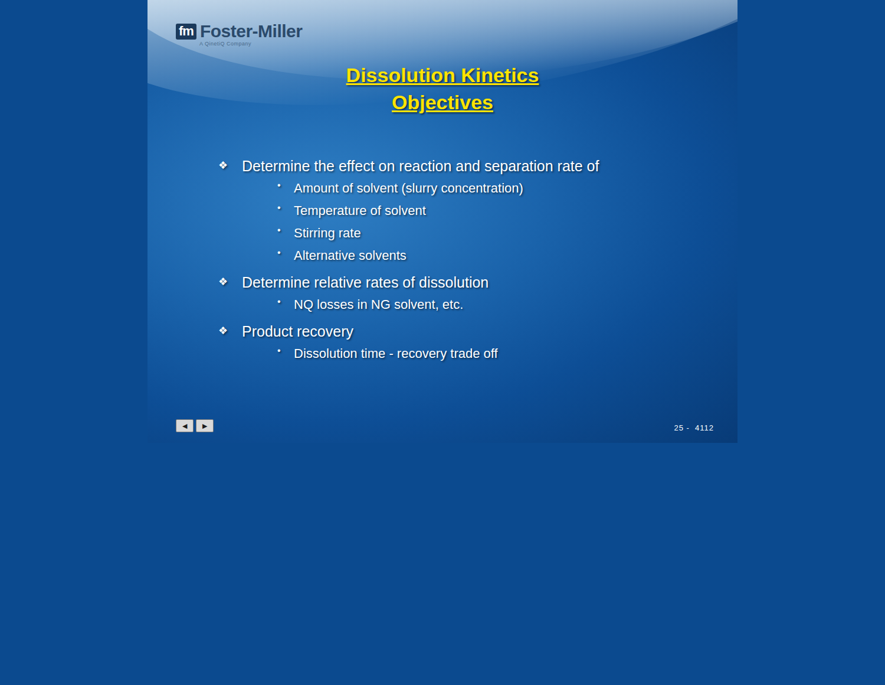fm Foster-Miller
A QinetiQ Company
Dissolution Kinetics
Objectives
Determine the effect on reaction and separation rate of
Amount of solvent (slurry concentration)
Temperature of solvent
Stirring rate
Alternative solvents
Determine relative rates of dissolution
NQ losses in NG solvent, etc.
Product recovery
Dissolution time - recovery trade off
◀ ▶
25 - 4112